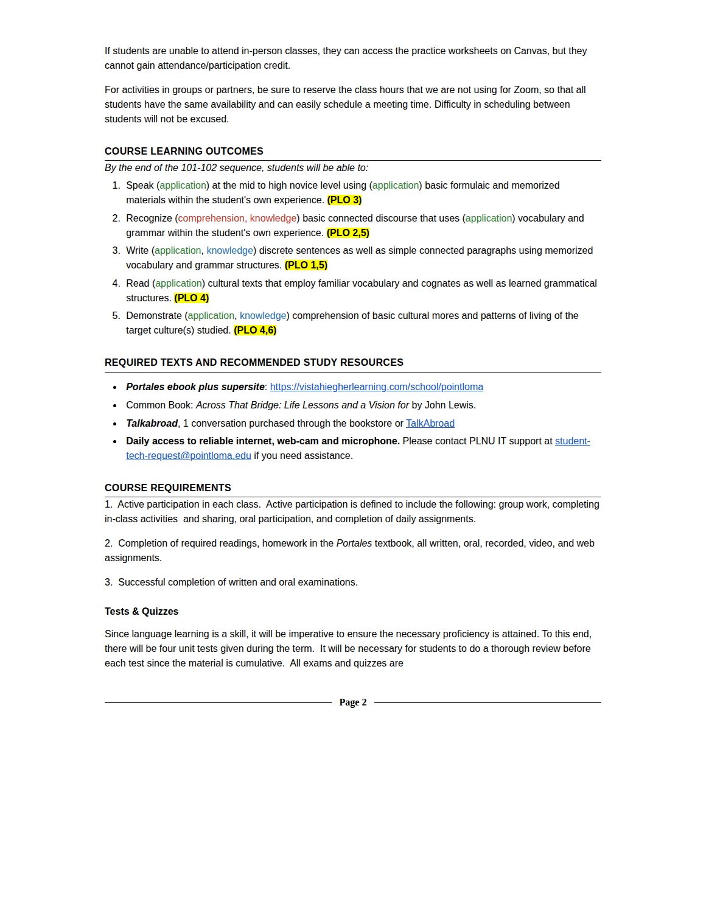If students are unable to attend in-person classes, they can access the practice worksheets on Canvas, but they cannot gain attendance/participation credit.
For activities in groups or partners, be sure to reserve the class hours that we are not using for Zoom, so that all students have the same availability and can easily schedule a meeting time. Difficulty in scheduling between students will not be excused.
COURSE LEARNING OUTCOMES
By the end of the 101-102 sequence, students will be able to:
Speak (application) at the mid to high novice level using (application) basic formulaic and memorized materials within the student's own experience. (PLO 3)
Recognize (comprehension, knowledge) basic connected discourse that uses (application) vocabulary and grammar within the student's own experience. (PLO 2,5)
Write (application, knowledge) discrete sentences as well as simple connected paragraphs using memorized vocabulary and grammar structures. (PLO 1,5)
Read (application) cultural texts that employ familiar vocabulary and cognates as well as learned grammatical structures. (PLO 4)
Demonstrate (application, knowledge) comprehension of basic cultural mores and patterns of living of the target culture(s) studied. (PLO 4,6)
REQUIRED TEXTS AND RECOMMENDED STUDY RESOURCES
Portales ebook plus supersite: https://vistahiegherlearning.com/school/pointloma
Common Book: Across That Bridge: Life Lessons and a Vision for by John Lewis.
Talkabroad, 1 conversation purchased through the bookstore or TalkAbroad
Daily access to reliable internet, web-cam and microphone. Please contact PLNU IT support at student-tech-request@pointloma.edu if you need assistance.
COURSE REQUIREMENTS
1. Active participation in each class. Active participation is defined to include the following: group work, completing in-class activities and sharing, oral participation, and completion of daily assignments.
2. Completion of required readings, homework in the Portales textbook, all written, oral, recorded, video, and web assignments.
3. Successful completion of written and oral examinations.
Tests & Quizzes
Since language learning is a skill, it will be imperative to ensure the necessary proficiency is attained. To this end, there will be four unit tests given during the term. It will be necessary for students to do a thorough review before each test since the material is cumulative. All exams and quizzes are
Page 2